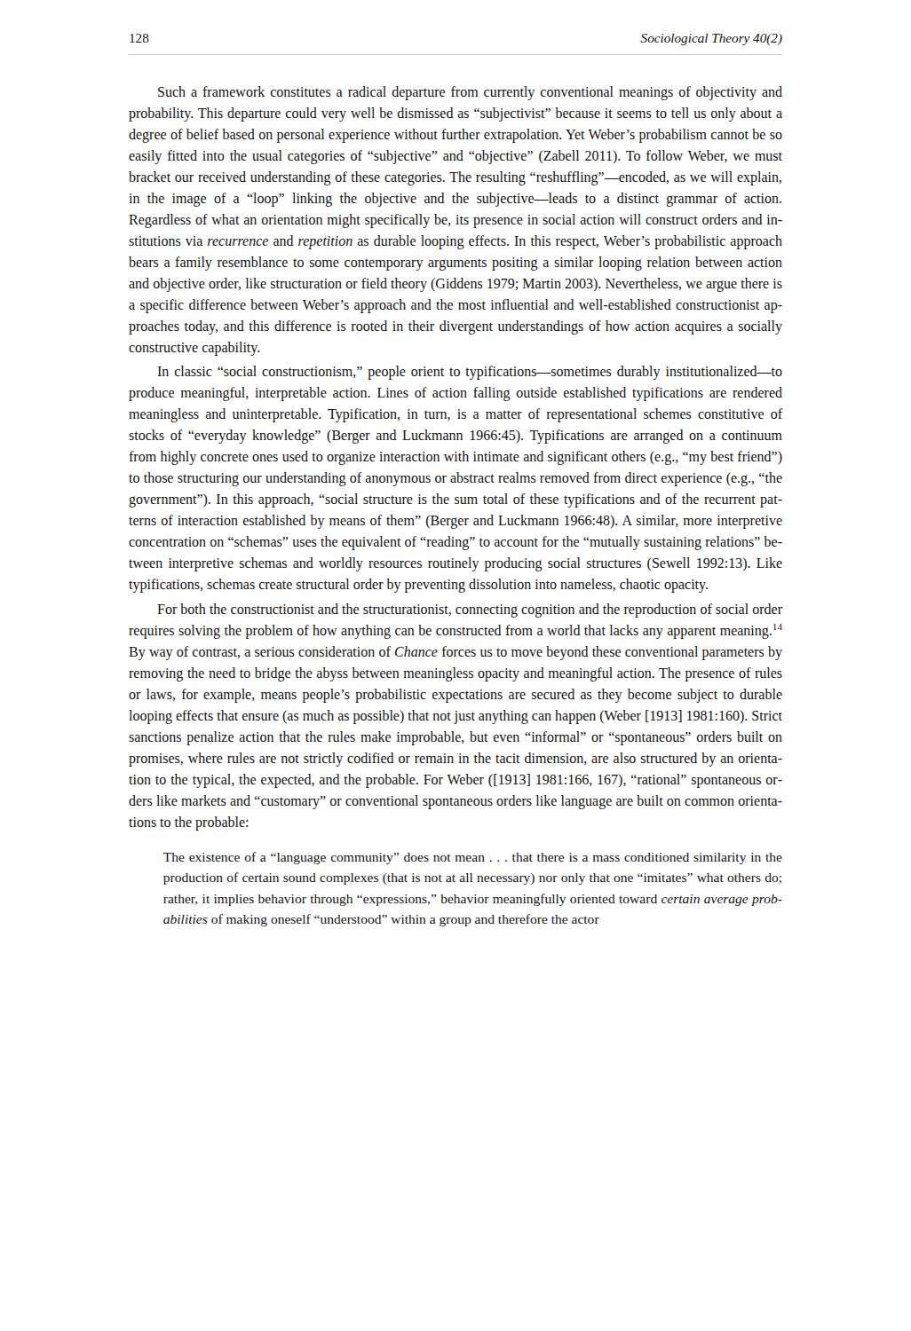128 Sociological Theory 40(2)
Such a framework constitutes a radical departure from currently conventional meanings of objectivity and probability. This departure could very well be dismissed as “subjectivist” because it seems to tell us only about a degree of belief based on personal experience without further extrapolation. Yet Weber’s probabilism cannot be so easily fitted into the usual categories of “subjective” and “objective” (Zabell 2011). To follow Weber, we must bracket our received understanding of these categories. The resulting “reshuffling”—encoded, as we will explain, in the image of a “loop” linking the objective and the subjective—leads to a distinct grammar of action. Regardless of what an orientation might specifically be, its presence in social action will construct orders and institutions via recurrence and repetition as durable looping effects. In this respect, Weber’s probabilistic approach bears a family resemblance to some contemporary arguments positing a similar looping relation between action and objective order, like structuration or field theory (Giddens 1979; Martin 2003). Nevertheless, we argue there is a specific difference between Weber’s approach and the most influential and well-established constructionist approaches today, and this difference is rooted in their divergent understandings of how action acquires a socially constructive capability.
In classic “social constructionism,” people orient to typifications—sometimes durably institutionalized—to produce meaningful, interpretable action. Lines of action falling outside established typifications are rendered meaningless and uninterpretable. Typification, in turn, is a matter of representational schemes constitutive of stocks of “everyday knowledge” (Berger and Luckmann 1966:45). Typifications are arranged on a continuum from highly concrete ones used to organize interaction with intimate and significant others (e.g., “my best friend”) to those structuring our understanding of anonymous or abstract realms removed from direct experience (e.g., “the government”). In this approach, “social structure is the sum total of these typifications and of the recurrent patterns of interaction established by means of them” (Berger and Luckmann 1966:48). A similar, more interpretive concentration on “schemas” uses the equivalent of “reading” to account for the “mutually sustaining relations” between interpretive schemas and worldly resources routinely producing social structures (Sewell 1992:13). Like typifications, schemas create structural order by preventing dissolution into nameless, chaotic opacity.
For both the constructionist and the structurationist, connecting cognition and the reproduction of social order requires solving the problem of how anything can be constructed from a world that lacks any apparent meaning.14 By way of contrast, a serious consideration of Chance forces us to move beyond these conventional parameters by removing the need to bridge the abyss between meaningless opacity and meaningful action. The presence of rules or laws, for example, means people’s probabilistic expectations are secured as they become subject to durable looping effects that ensure (as much as possible) that not just anything can happen (Weber [1913] 1981:160). Strict sanctions penalize action that the rules make improbable, but even “informal” or “spontaneous” orders built on promises, where rules are not strictly codified or remain in the tacit dimension, are also structured by an orientation to the typical, the expected, and the probable. For Weber ([1913] 1981:166, 167), “rational” spontaneous orders like markets and “customary” or conventional spontaneous orders like language are built on common orientations to the probable:
The existence of a “language community” does not mean . . . that there is a mass conditioned similarity in the production of certain sound complexes (that is not at all necessary) nor only that one “imitates” what others do; rather, it implies behavior through “expressions,” behavior meaningfully oriented toward certain average probabilities of making oneself “understood” within a group and therefore the actor